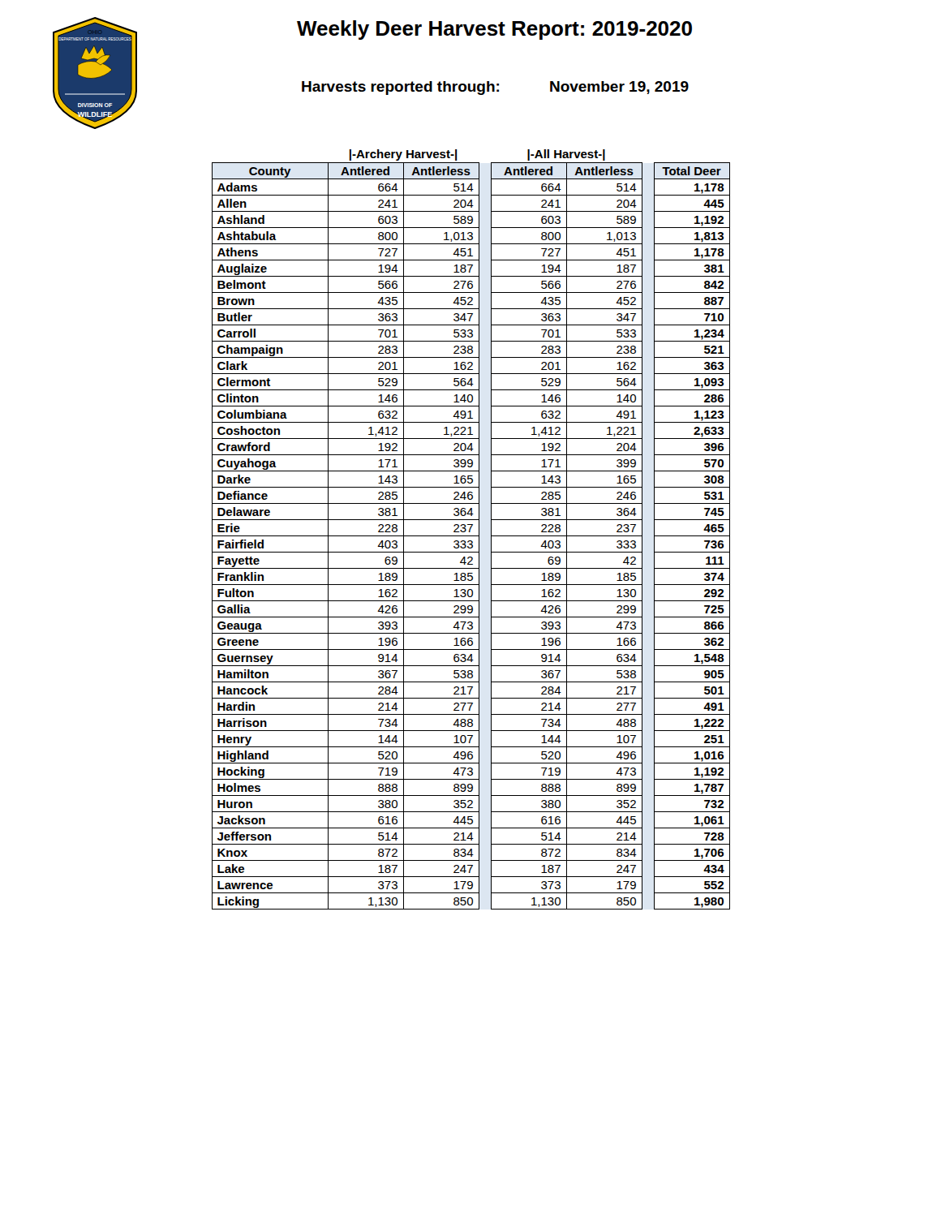ODNR Division of Wildlife logo OHIO DEPARTMENT OF NATURAL RESOURCES DIVISION OF WILDLIFE
Weekly Deer Harvest Report: 2019-2020
Harvests reported through: November 19, 2019
| | /-Archery Harvest-/ | | /-All Harvest-/ | | |
| --- | --- | --- | --- | --- | --- |
| County | Antlered | Antlerless | | Antlered | Antlerless | | Total Deer |
| Adams | 664 | 514 | | 664 | 514 | | 1,178 |
| Allen | 241 | 204 | | 241 | 204 | | 445 |
| Ashland | 603 | 589 | | 603 | 589 | | 1,192 |
| Ashtabula | 800 | 1,013 | | 800 | 1,013 | | 1,813 |
| Athens | 727 | 451 | | 727 | 451 | | 1,178 |
| Auglaize | 194 | 187 | | 194 | 187 | | 381 |
| Belmont | 566 | 276 | | 566 | 276 | | 842 |
| Brown | 435 | 452 | | 435 | 452 | | 887 |
| Butler | 363 | 347 | | 363 | 347 | | 710 |
| Carroll | 701 | 533 | | 701 | 533 | | 1,234 |
| Champaign | 283 | 238 | | 283 | 238 | | 521 |
| Clark | 201 | 162 | | 201 | 162 | | 363 |
| Clermont | 529 | 564 | | 529 | 564 | | 1,093 |
| Clinton | 146 | 140 | | 146 | 140 | | 286 |
| Columbiana | 632 | 491 | | 632 | 491 | | 1,123 |
| Coshocton | 1,412 | 1,221 | | 1,412 | 1,221 | | 2,633 |
| Crawford | 192 | 204 | | 192 | 204 | | 396 |
| Cuyahoga | 171 | 399 | | 171 | 399 | | 570 |
| Darke | 143 | 165 | | 143 | 165 | | 308 |
| Defiance | 285 | 246 | | 285 | 246 | | 531 |
| Delaware | 381 | 364 | | 381 | 364 | | 745 |
| Erie | 228 | 237 | | 228 | 237 | | 465 |
| Fairfield | 403 | 333 | | 403 | 333 | | 736 |
| Fayette | 69 | 42 | | 69 | 42 | | 111 |
| Franklin | 189 | 185 | | 189 | 185 | | 374 |
| Fulton | 162 | 130 | | 162 | 130 | | 292 |
| Gallia | 426 | 299 | | 426 | 299 | | 725 |
| Geauga | 393 | 473 | | 393 | 473 | | 866 |
| Greene | 196 | 166 | | 196 | 166 | | 362 |
| Guernsey | 914 | 634 | | 914 | 634 | | 1,548 |
| Hamilton | 367 | 538 | | 367 | 538 | | 905 |
| Hancock | 284 | 217 | | 284 | 217 | | 501 |
| Hardin | 214 | 277 | | 214 | 277 | | 491 |
| Harrison | 734 | 488 | | 734 | 488 | | 1,222 |
| Henry | 144 | 107 | | 144 | 107 | | 251 |
| Highland | 520 | 496 | | 520 | 496 | | 1,016 |
| Hocking | 719 | 473 | | 719 | 473 | | 1,192 |
| Holmes | 888 | 899 | | 888 | 899 | | 1,787 |
| Huron | 380 | 352 | | 380 | 352 | | 732 |
| Jackson | 616 | 445 | | 616 | 445 | | 1,061 |
| Jefferson | 514 | 214 | | 514 | 214 | | 728 |
| Knox | 872 | 834 | | 872 | 834 | | 1,706 |
| Lake | 187 | 247 | | 187 | 247 | | 434 |
| Lawrence | 373 | 179 | | 373 | 179 | | 552 |
| Licking | 1,130 | 850 | | 1,130 | 850 | | 1,980 |